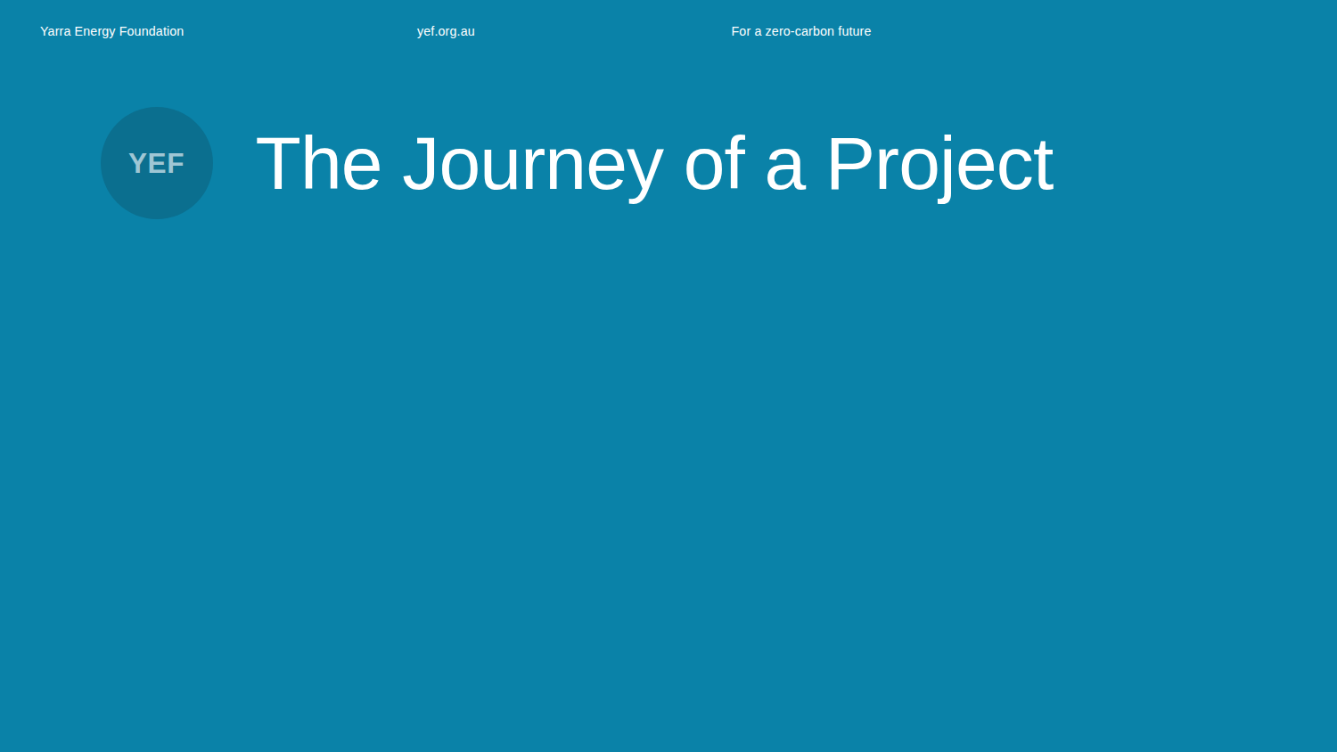Yarra Energy Foundation
yef.org.au
For a zero-carbon future
YEF
The Journey of a Project